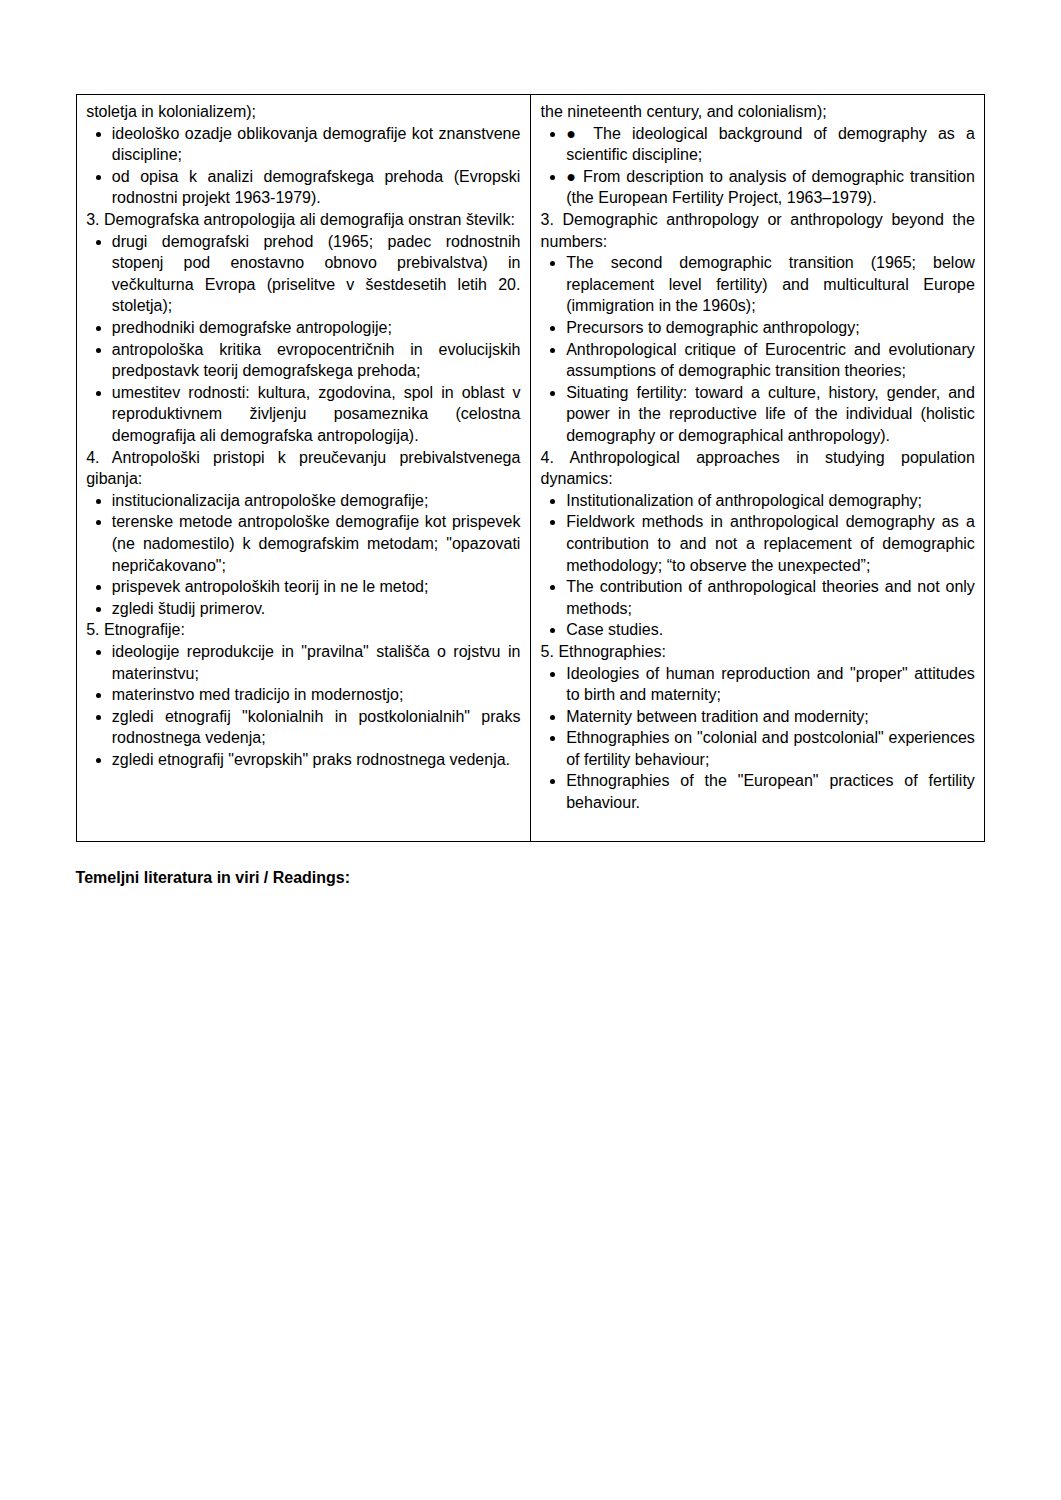| stoletja in kolonializem); ideološko ozadje oblikovanja demografije kot znanstvene discipline; od opisa k analizi demografskega prehoda (Evropski rodnostni projekt 1963-1979). 3. Demografska antropologija ali demografija onstran številk: drugi demografski prehod (1965; padec rodnostnih stopenj pod enostavno obnovo prebivalstva) in večkulturna Evropa (priselitve v šestdesetih letih 20. stoletja); predhodniki demografske antropologije; antropološka kritika evropocentričnih in evolucijskih predpostavk teorij demografskega prehoda; umestitev rodnosti: kultura, zgodovina, spol in oblast v reproduktivnem življenju posameznika (celostna demografija ali demografska antropologija). 4. Antropološki pristopi k preučevanju prebivalstvenega gibanja: institucionalizacija antropološke demografije; terenske metode antropološke demografije kot prispevek (ne nadomestilo) k demografskim metodam; "opazovati nepričakovano"; prispevek antropoloških teorij in ne le metod; zgledi študij primerov. 5. Etnografije: ideologije reprodukcije in "pravilna" stališča o rojstvu in materinstvu; materinstvo med tradicijo in modernostjo; zgledi etnografij "kolonialnih in postkolonialnih" praks rodnostnega vedenja; zgledi etnografij "evropskih" praks rodnostnega vedenja. | the nineteenth century, and colonialism); ● The ideological background of demography as a scientific discipline; ● From description to analysis of demographic transition (the European Fertility Project, 1963–1979). 3. Demographic anthropology or anthropology beyond the numbers: The second demographic transition (1965; below replacement level fertility) and multicultural Europe (immigration in the 1960s); Precursors to demographic anthropology; Anthropological critique of Eurocentric and evolutionary assumptions of demographic transition theories; Situating fertility: toward a culture, history, gender, and power in the reproductive life of the individual (holistic demography or demographical anthropology). 4. Anthropological approaches in studying population dynamics: Institutionalization of anthropological demography; Fieldwork methods in anthropological demography as a contribution to and not a replacement of demographic methodology; “to observe the unexpected”; The contribution of anthropological theories and not only methods; Case studies. 5. Ethnographies: Ideologies of human reproduction and "proper" attitudes to birth and maternity; Maternity between tradition and modernity; Ethnographies on "colonial and postcolonial" experiences of fertility behaviour; Ethnographies of the "European" practices of fertility behaviour. |
Temeljni literatura in viri / Readings: